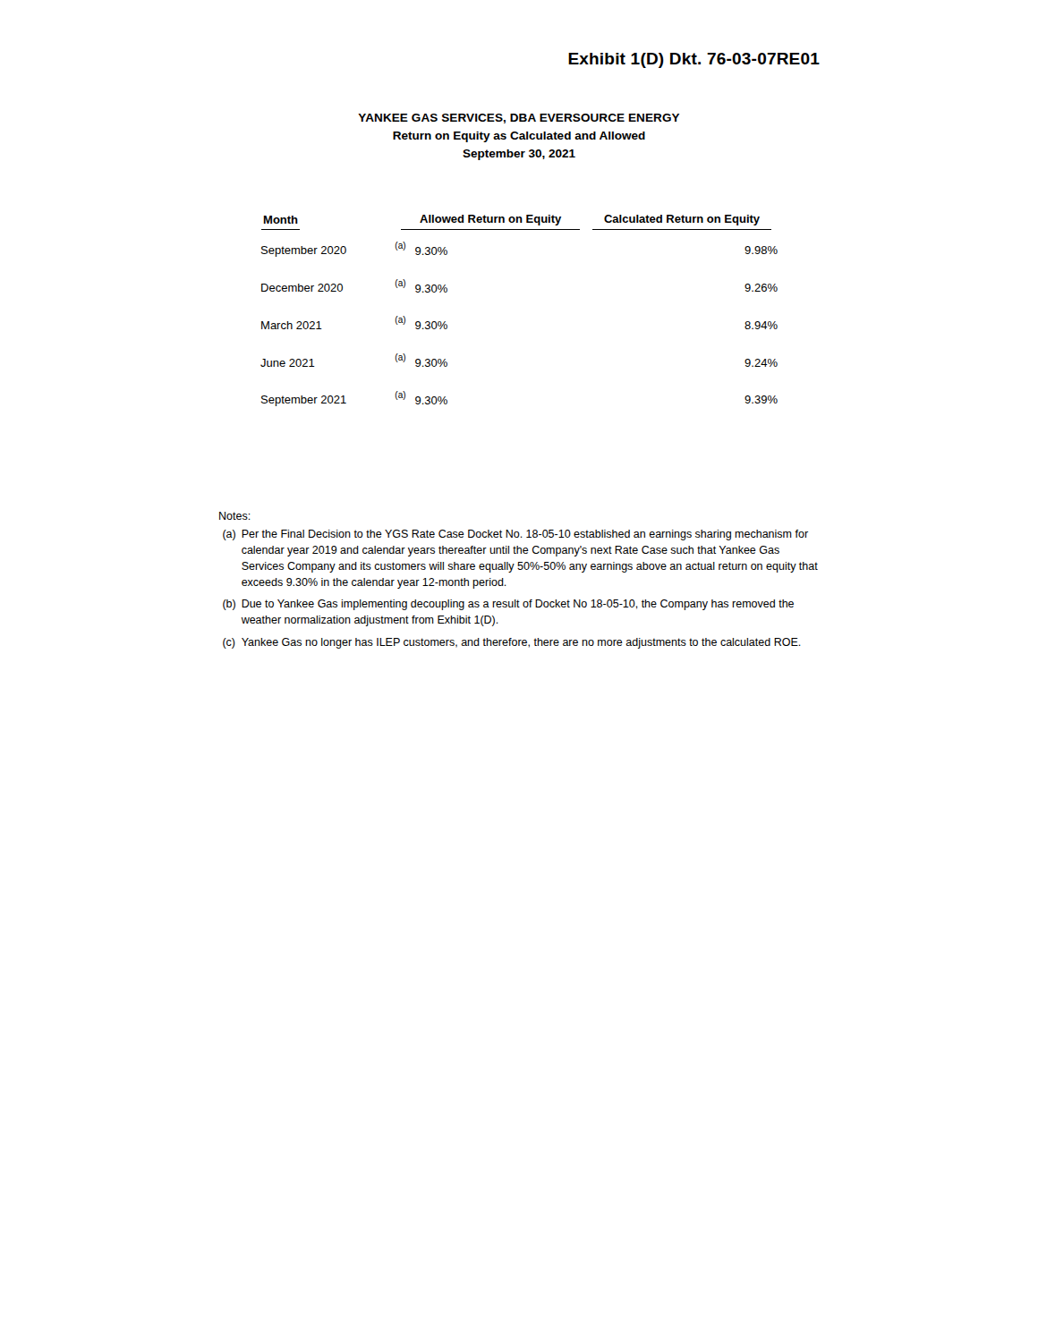Exhibit 1(D) Dkt. 76-03-07RE01
YANKEE GAS SERVICES, DBA EVERSOURCE ENERGY
Return on Equity as Calculated and Allowed
September 30, 2021
| Month | Allowed Return on Equity | Calculated Return on Equity |
| --- | --- | --- |
| September 2020 | (a) 9.30% | 9.98% |
| December 2020 | (a) 9.30% | 9.26% |
| March 2021 | (a) 9.30% | 8.94% |
| June 2021 | (a) 9.30% | 9.24% |
| September 2021 | (a) 9.30% | 9.39% |
Notes:
(a)
Per the Final Decision to the YGS Rate Case Docket No. 18-05-10 established an earnings sharing mechanism for calendar year 2019 and calendar years thereafter until the Company's next Rate Case such that Yankee Gas Services Company and its customers will share equally 50%-50% any earnings above an actual return on equity that exceeds 9.30% in the calendar year 12-month period.
(b)
Due to Yankee Gas implementing decoupling as a result of Docket No 18-05-10, the Company has removed the weather normalization adjustment from Exhibit 1(D).
(c)
Yankee Gas no longer has ILEP customers, and therefore, there are no more adjustments to the calculated ROE.